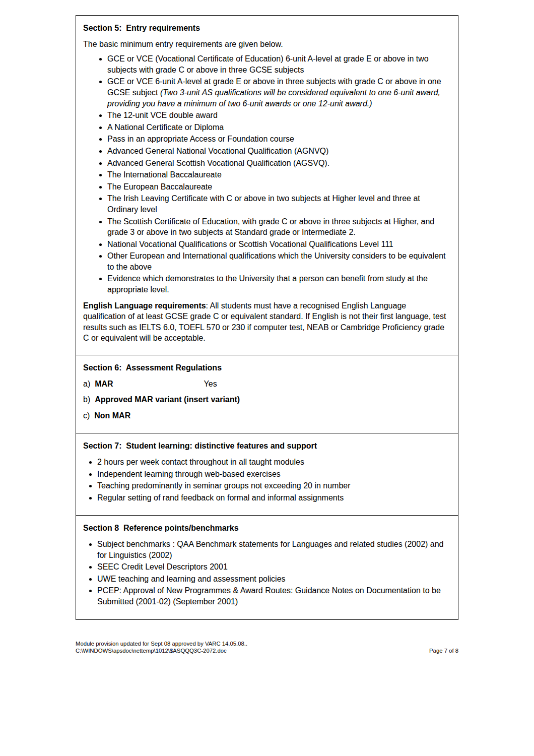Section 5: Entry requirements
The basic minimum entry requirements are given below.
GCE or VCE (Vocational Certificate of Education) 6-unit A-level at grade E or above in two subjects with grade C or above in three GCSE subjects
GCE or VCE 6-unit A-level at grade E or above in three subjects with grade C or above in one GCSE subject (Two 3-unit AS qualifications will be considered equivalent to one 6-unit award, providing you have a minimum of two 6-unit awards or one 12-unit award.)
The 12-unit VCE double award
A National Certificate or Diploma
Pass in an appropriate Access or Foundation course
Advanced General National Vocational Qualification (AGNVQ)
Advanced General Scottish Vocational Qualification (AGSVQ).
The International Baccalaureate
The European Baccalaureate
The Irish Leaving Certificate with C or above in two subjects at Higher level and three at Ordinary level
The Scottish Certificate of Education, with grade C or above in three subjects at Higher, and grade 3 or above in two subjects at Standard grade or Intermediate 2.
National Vocational Qualifications or Scottish Vocational Qualifications Level 111
Other European and International qualifications which the University considers to be equivalent to the above
Evidence which demonstrates to the University that a person can benefit from study at the appropriate level.
English Language requirements: All students must have a recognised English Language qualification of at least GCSE grade C or equivalent standard. If English is not their first language, test results such as IELTS 6.0, TOEFL 570 or 230 if computer test, NEAB or Cambridge Proficiency grade C or equivalent will be acceptable.
Section 6: Assessment Regulations
a) MAR Yes
b) Approved MAR variant (insert variant)
c) Non MAR
Section 7: Student learning: distinctive features and support
2 hours per week contact throughout in all taught modules
Independent learning through web-based exercises
Teaching predominantly in seminar groups not exceeding 20 in number
Regular setting of rand feedback on formal and informal assignments
Section 8 Reference points/benchmarks
Subject benchmarks : QAA Benchmark statements for Languages and related studies (2002) and for Linguistics (2002)
SEEC Credit Level Descriptors 2001
UWE teaching and learning and assessment policies
PCEP: Approval of New Programmes & Award Routes: Guidance Notes on Documentation to be Submitted (2001-02) (September 2001)
Module provision updated for Sept 08 approved by VARC 14.05.08.. C:\WINDOWS\apsdoc\nettemp\1012\$ASQQQ3C-2072.doc Page 7 of 8